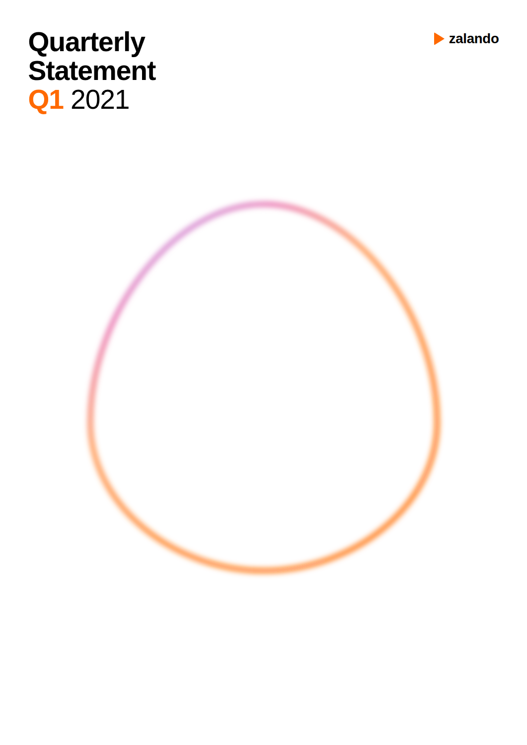Quarterly
Statement
Q1 2021
zalando